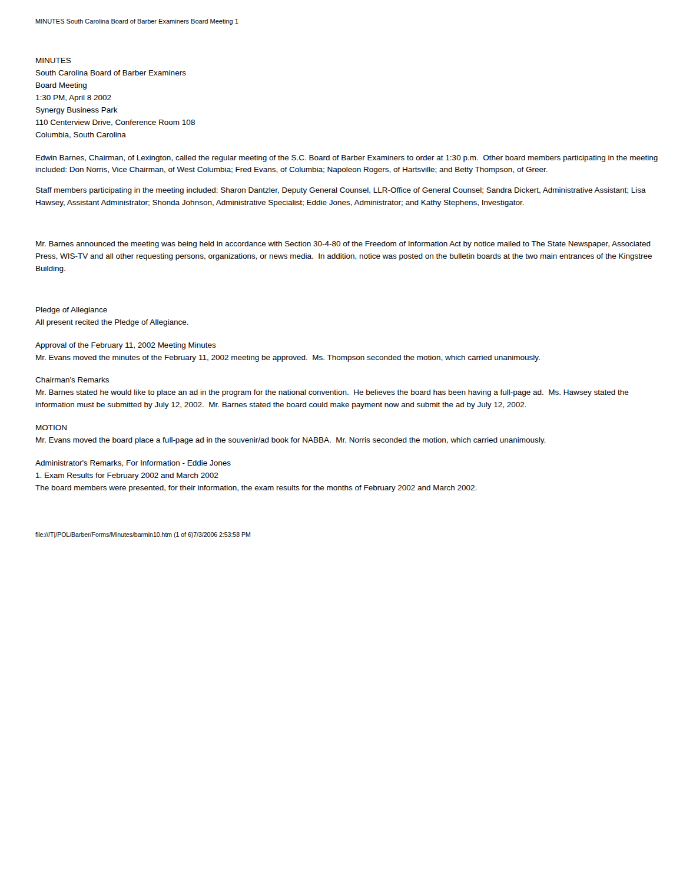MINUTES South Carolina Board of Barber Examiners Board Meeting 1
MINUTES
South Carolina Board of Barber Examiners
Board Meeting
1:30 PM, April 8 2002
Synergy Business Park
110 Centerview Drive, Conference Room 108
Columbia, South Carolina
Edwin Barnes, Chairman, of Lexington, called the regular meeting of the S.C. Board of Barber Examiners to order at 1:30 p.m. Other board members participating in the meeting included: Don Norris, Vice Chairman, of West Columbia; Fred Evans, of Columbia; Napoleon Rogers, of Hartsville; and Betty Thompson, of Greer.
Staff members participating in the meeting included: Sharon Dantzler, Deputy General Counsel, LLR-Office of General Counsel; Sandra Dickert, Administrative Assistant; Lisa Hawsey, Assistant Administrator; Shonda Johnson, Administrative Specialist; Eddie Jones, Administrator; and Kathy Stephens, Investigator.
Mr. Barnes announced the meeting was being held in accordance with Section 30-4-80 of the Freedom of Information Act by notice mailed to The State Newspaper, Associated Press, WIS-TV and all other requesting persons, organizations, or news media. In addition, notice was posted on the bulletin boards at the two main entrances of the Kingstree Building.
Pledge of Allegiance
All present recited the Pledge of Allegiance.
Approval of the February 11, 2002 Meeting Minutes
Mr. Evans moved the minutes of the February 11, 2002 meeting be approved. Ms. Thompson seconded the motion, which carried unanimously.
Chairman's Remarks
Mr. Barnes stated he would like to place an ad in the program for the national convention. He believes the board has been having a full-page ad. Ms. Hawsey stated the information must be submitted by July 12, 2002. Mr. Barnes stated the board could make payment now and submit the ad by July 12, 2002.
MOTION
Mr. Evans moved the board place a full-page ad in the souvenir/ad book for NABBA. Mr. Norris seconded the motion, which carried unanimously.
Administrator's Remarks, For Information - Eddie Jones
1. Exam Results for February 2002 and March 2002
The board members were presented, for their information, the exam results for the months of February 2002 and March 2002.
file:///T|/POL/Barber/Forms/Minutes/barmin10.htm (1 of 6)7/3/2006 2:53:58 PM